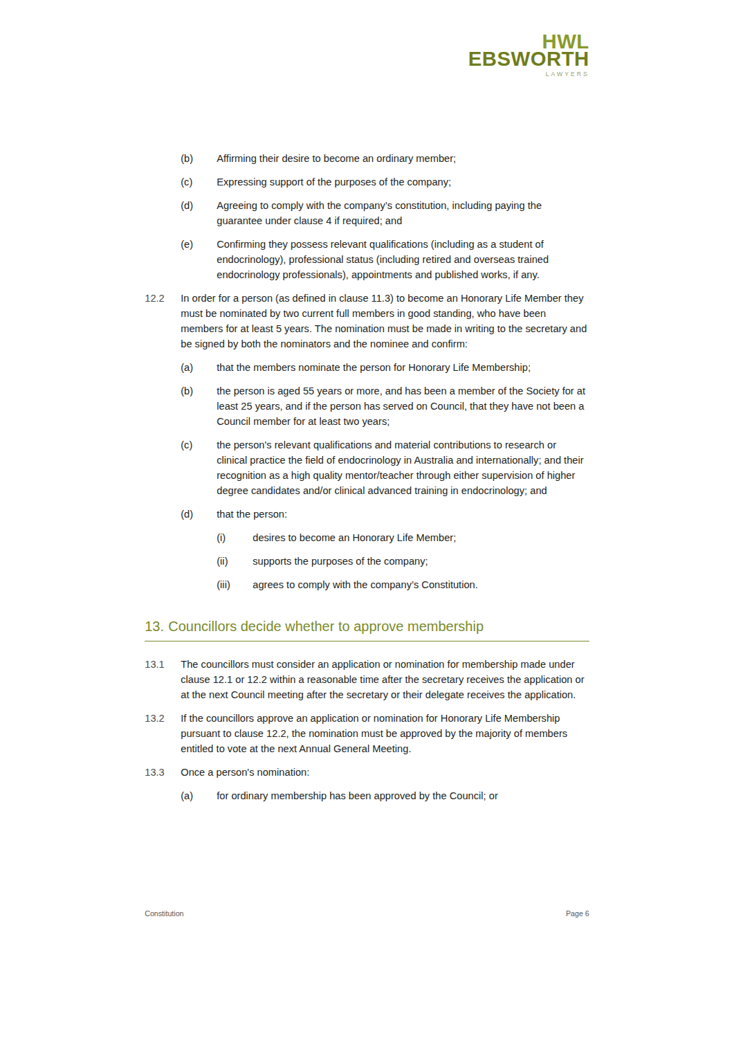HWL EBSWORTH LAWYERS
(b)
Affirming their desire to become an ordinary member;
(c)
Expressing support of the purposes of the company;
(d)
Agreeing to comply with the company’s constitution, including paying the guarantee under clause 4 if required; and
(e)
Confirming they possess relevant qualifications (including as a student of endocrinology), professional status (including retired and overseas trained endocrinology professionals), appointments and published works, if any.
12.2
In order for a person (as defined in clause 11.3) to become an Honorary Life Member they must be nominated by two current full members in good standing, who have been members for at least 5 years. The nomination must be made in writing to the secretary and be signed by both the nominators and the nominee and confirm:
(a)
that the members nominate the person for Honorary Life Membership;
(b)
the person is aged 55 years or more, and has been a member of the Society for at least 25 years, and if the person has served on Council, that they have not been a Council member for at least two years;
(c)
the person's relevant qualifications and material contributions to research or clinical practice the field of endocrinology in Australia and internationally; and their recognition as a high quality mentor/teacher through either supervision of higher degree candidates and/or clinical advanced training in endocrinology; and
(d)
that the person:
(i)
desires to become an Honorary Life Member;
(ii)
supports the purposes of the company;
(iii)
agrees to comply with the company’s Constitution.
13. Councillors decide whether to approve membership
13.1
The councillors must consider an application or nomination for membership made under clause 12.1 or 12.2 within a reasonable time after the secretary receives the application or at the next Council meeting after the secretary or their delegate receives the application.
13.2
If the councillors approve an application or nomination for Honorary Life Membership pursuant to clause 12.2, the nomination must be approved by the majority of members entitled to vote at the next Annual General Meeting.
13.3
Once a person's nomination:
(a)
for ordinary membership has been approved by the Council; or
Constitution
Page 6